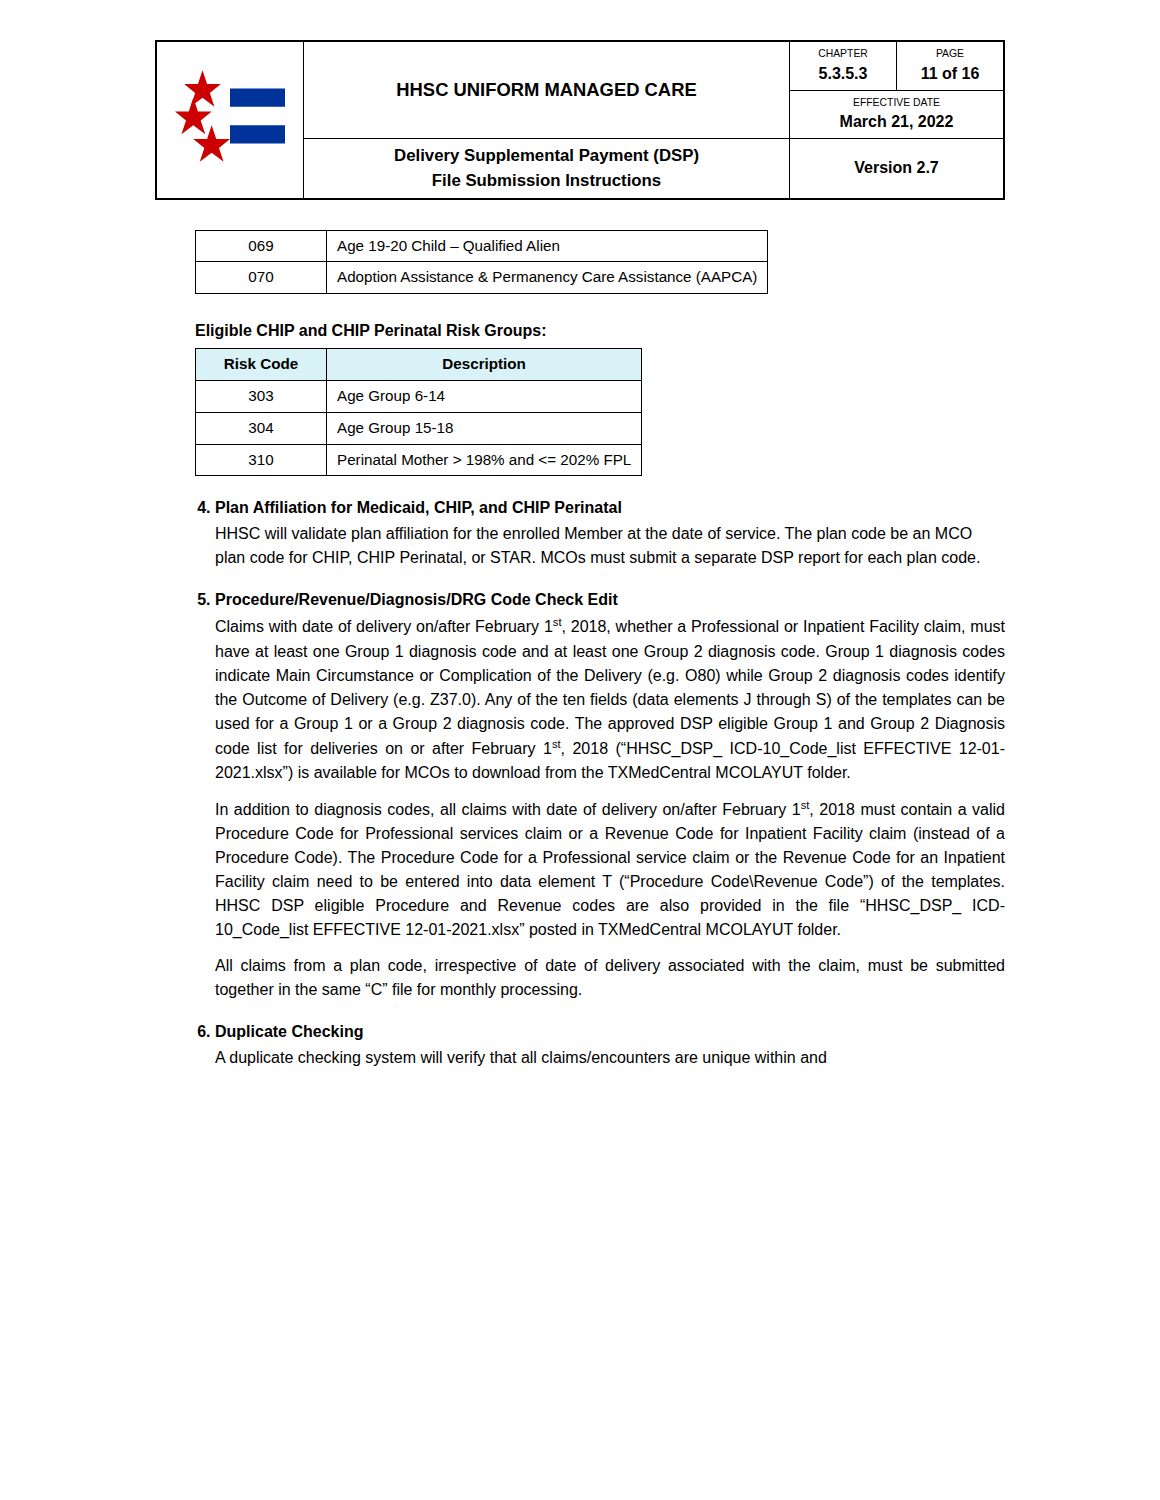| | HHSC UNIFORM MANAGED CARE | CHAPTER 5.3.5.3 | PAGE 11 of 16 |
| EFFECTIVE DATE March 21, 2022 |
| Delivery Supplemental Payment (DSP) File Submission Instructions | Version 2.7 |
| 069 | Age 19-20 Child – Qualified Alien |
| 070 | Adoption Assistance & Permanency Care Assistance (AAPCA) |
Eligible CHIP and CHIP Perinatal Risk Groups:
| Risk Code | Description |
| --- | --- |
| 303 | Age Group 6-14 |
| 304 | Age Group 15-18 |
| 310 | Perinatal Mother > 198% and <= 202% FPL |
Plan Affiliation for Medicaid, CHIP, and CHIP Perinatal
HHSC will validate plan affiliation for the enrolled Member at the date of service. The plan code be an MCO plan code for CHIP, CHIP Perinatal, or STAR. MCOs must submit a separate DSP report for each plan code.
Procedure/Revenue/Diagnosis/DRG Code Check Edit
Claims with date of delivery on/after February 1st, 2018, whether a Professional or Inpatient Facility claim, must have at least one Group 1 diagnosis code and at least one Group 2 diagnosis code. Group 1 diagnosis codes indicate Main Circumstance or Complication of the Delivery (e.g. O80) while Group 2 diagnosis codes identify the Outcome of Delivery (e.g. Z37.0). Any of the ten fields (data elements J through S) of the templates can be used for a Group 1 or a Group 2 diagnosis code. The approved DSP eligible Group 1 and Group 2 Diagnosis code list for deliveries on or after February 1st, 2018 (“HHSC_DSP_ ICD-10_Code_list EFFECTIVE 12-01-2021.xlsx”) is available for MCOs to download from the TXMedCentral MCOLAYUT folder.
In addition to diagnosis codes, all claims with date of delivery on/after February 1st, 2018 must contain a valid Procedure Code for Professional services claim or a Revenue Code for Inpatient Facility claim (instead of a Procedure Code). The Procedure Code for a Professional service claim or the Revenue Code for an Inpatient Facility claim need to be entered into data element T (“Procedure Code\Revenue Code”) of the templates. HHSC DSP eligible Procedure and Revenue codes are also provided in the file “HHSC_DSP_ ICD-10_Code_list EFFECTIVE 12-01-2021.xlsx” posted in TXMedCentral MCOLAYUT folder.
All claims from a plan code, irrespective of date of delivery associated with the claim, must be submitted together in the same “C” file for monthly processing.
Duplicate Checking
A duplicate checking system will verify that all claims/encounters are unique within and